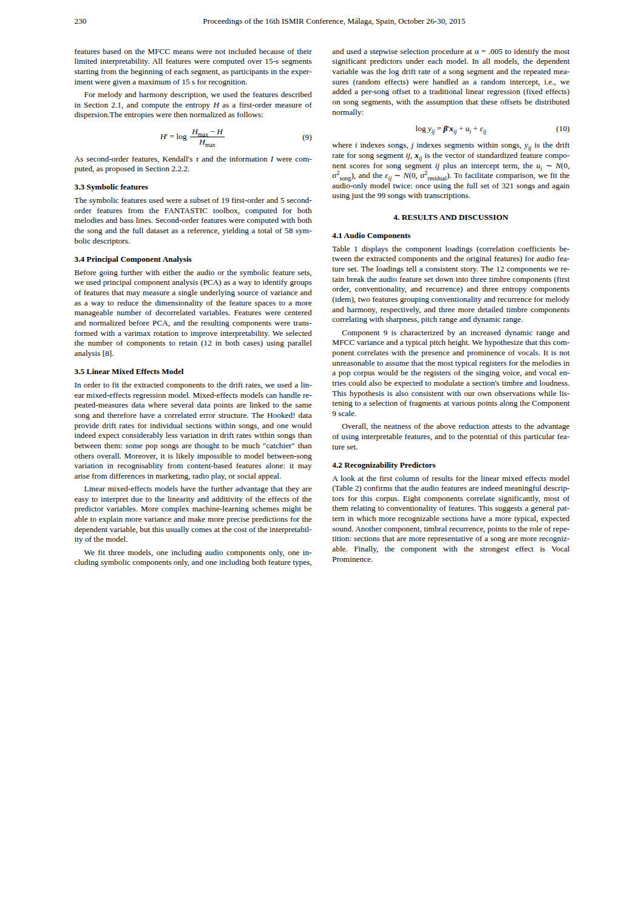230 Proceedings of the 16th ISMIR Conference, Málaga, Spain, October 26-30, 2015
features based on the MFCC means were not included because of their limited interpretability. All features were computed over 15-s segments starting from the beginning of each segment, as participants in the experiment were given a maximum of 15 s for recognition.
For melody and harmony description, we used the features described in Section 2.1, and compute the entropy H as a first-order measure of dispersion.The entropies were then normalized as follows:
H′ = log Hmax − H Hmax (9)
As second-order features, Kendall's τ and the information I were computed, as proposed in Section 2.2.2.
3.3 Symbolic features
The symbolic features used were a subset of 19 first-order and 5 second-order features from the FANTASTIC toolbox, computed for both melodies and bass lines. Second-order features were computed with both the song and the full dataset as a reference, yielding a total of 58 symbolic descriptors.
3.4 Principal Component Analysis
Before going further with either the audio or the symbolic feature sets, we used principal component analysis (PCA) as a way to identify groups of features that may measure a single underlying source of variance and as a way to reduce the dimensionality of the feature spaces to a more manageable number of decorrelated variables. Features were centered and normalized before PCA, and the resulting components were transformed with a varimax rotation to improve interpretability. We selected the number of components to retain (12 in both cases) using parallel analysis [8].
3.5 Linear Mixed Effects Model
In order to fit the extracted components to the drift rates, we used a linear mixed-effects regression model. Mixed-effects models can handle repeated-measures data where several data points are linked to the same song and therefore have a correlated error structure. The Hooked! data provide drift rates for individual sections within songs, and one would indeed expect considerably less variation in drift rates within songs than between them: some pop songs are thought to be much "catchier" than others overall. Moreover, it is likely impossible to model between-song variation in recognisablity from content-based features alone: it may arise from differences in marketing, radio play, or social appeal.
Linear mixed-effects models have the further advantage that they are easy to interpret due to the linearity and additivity of the effects of the predictor variables. More complex machine-learning schemes might be able to explain more variance and make more precise predictions for the dependent variable, but this usually comes at the cost of the interpretability of the model.
We fit three models, one including audio components only, one including symbolic components only, and one including both feature types, and used a stepwise selection procedure at α = .005 to identify the most significant predictors under each model. In all models, the dependent variable was the log drift rate of a song segment and the repeated measures (random effects) were handled as a random intercept, i.e., we added a per-song offset to a traditional linear regression (fixed effects) on song segments, with the assumption that these offsets be distributed normally:
log yij = β′xij + ui + εij (10)
where i indexes songs, j indexes segments within songs, yij is the drift rate for song segment ij, xij is the vector of standardized feature component scores for song segment ij plus an intercept term, the ui ∼ N(0, σ2song), and the εij ∼ N(0, σ2residual). To facilitate comparison, we fit the audio-only model twice: once using the full set of 321 songs and again using just the 99 songs with transcriptions.
4. RESULTS AND DISCUSSION
4.1 Audio Components
Table 1 displays the component loadings (correlation coefficients between the extracted components and the original features) for audio feature set. The loadings tell a consistent story. The 12 components we retain break the audio feature set down into three timbre components (first order, conventionality, and recurrence) and three entropy components (idem), two features grouping conventionality and recurrence for melody and harmony, respectively, and three more detailed timbre components correlating with sharpness, pitch range and dynamic range.
Component 9 is characterized by an increased dynamic range and MFCC variance and a typical pitch height. We hypothesize that this component correlates with the presence and prominence of vocals. It is not unreasonable to assume that the most typical registers for the melodies in a pop corpus would be the registers of the singing voice, and vocal entries could also be expected to modulate a section's timbre and loudness. This hypothesis is also consistent with our own observations while listening to a selection of fragments at various points along the Component 9 scale.
Overall, the neatness of the above reduction attests to the advantage of using interpretable features, and to the potential of this particular feature set.
4.2 Recognizability Predictors
A look at the first column of results for the linear mixed effects model (Table 2) confirms that the audio features are indeed meaningful descriptors for this corpus. Eight components correlate significantly, most of them relating to conventionality of features. This suggests a general pattern in which more recognizable sections have a more typical, expected sound. Another component, timbral recurrence, points to the role of repetition: sections that are more representative of a song are more recognizable. Finally, the component with the strongest effect is Vocal Prominence.